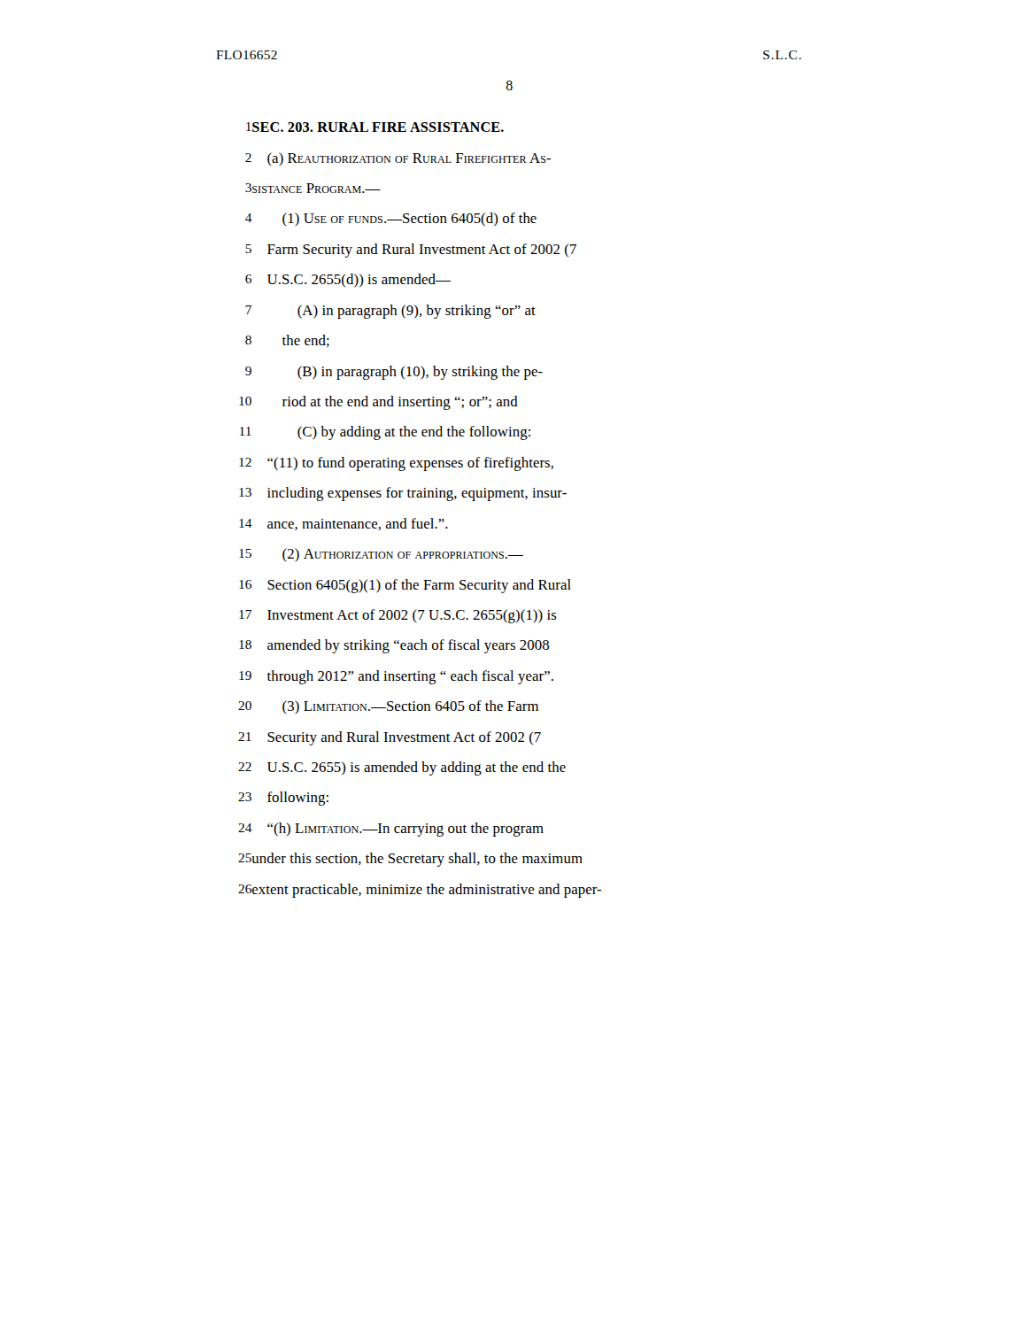FLO16652 S.L.C.
8
| 1 | SEC. 203. RURAL FIRE ASSISTANCE. |
| 2 | (a) Reauthorization of Rural Firefighter As- |
| 3 | sistance Program .— |
| 4 | (1) Use of funds .—Section 6405(d) of the |
| 5 | Farm Security and Rural Investment Act of 2002 (7 |
| 6 | U.S.C. 2655(d)) is amended— |
| 7 | (A) in paragraph (9), by striking “or” at |
| 8 | the end; |
| 9 | (B) in paragraph (10), by striking the pe- |
| 10 | riod at the end and inserting “; or”; and |
| 11 | (C) by adding at the end the following: |
| 12 | “(11) to fund operating expenses of firefighters, |
| 13 | including expenses for training, equipment, insur- |
| 14 | ance, maintenance, and fuel.”. |
| 15 | (2) Authorization of appropriations .— |
| 16 | Section 6405(g)(1) of the Farm Security and Rural |
| 17 | Investment Act of 2002 (7 U.S.C. 2655(g)(1)) is |
| 18 | amended by striking “each of fiscal years 2008 |
| 19 | through 2012” and inserting “ each fiscal year”. |
| 20 | (3) Limitation .—Section 6405 of the Farm |
| 21 | Security and Rural Investment Act of 2002 (7 |
| 22 | U.S.C. 2655) is amended by adding at the end the |
| 23 | following: |
| 24 | “(h) Limitation .—In carrying out the program |
| 25 | under this section, the Secretary shall, to the maximum |
| 26 | extent practicable, minimize the administrative and paper- |